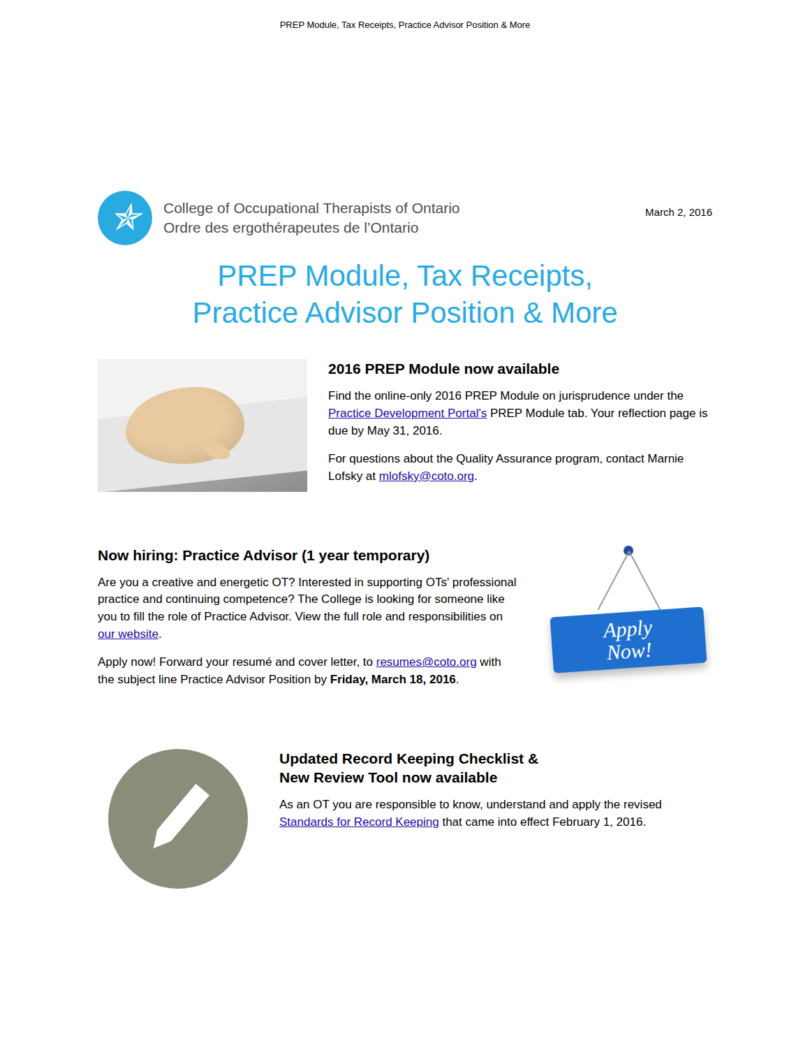PREP Module, Tax Receipts, Practice Advisor Position & More
✯
College of Occupational Therapists of Ontario
Ordre des ergothérapeutes de l’Ontario
March 2, 2016
PREP Module, Tax Receipts,
Practice Advisor Position & More
2016 PREP Module now available
Find the online-only 2016 PREP Module on jurisprudence under the Practice Development Portal's PREP Module tab. Your reflection page is due by May 31, 2016.
For questions about the Quality Assurance program, contact Marnie Lofsky at mlofsky@coto.org.
Apply
Now!
Now hiring: Practice Advisor (1 year temporary)
Are you a creative and energetic OT? Interested in supporting OTs' professional practice and continuing competence? The College is looking for someone like you to fill the role of Practice Advisor. View the full role and responsibilities on our website.
Apply now! Forward your resumé and cover letter, to resumes@coto.org with the subject line Practice Advisor Position by Friday, March 18, 2016.
Updated Record Keeping Checklist &
New Review Tool now available
As an OT you are responsible to know, understand and apply the revised Standards for Record Keeping that came into effect February 1, 2016.